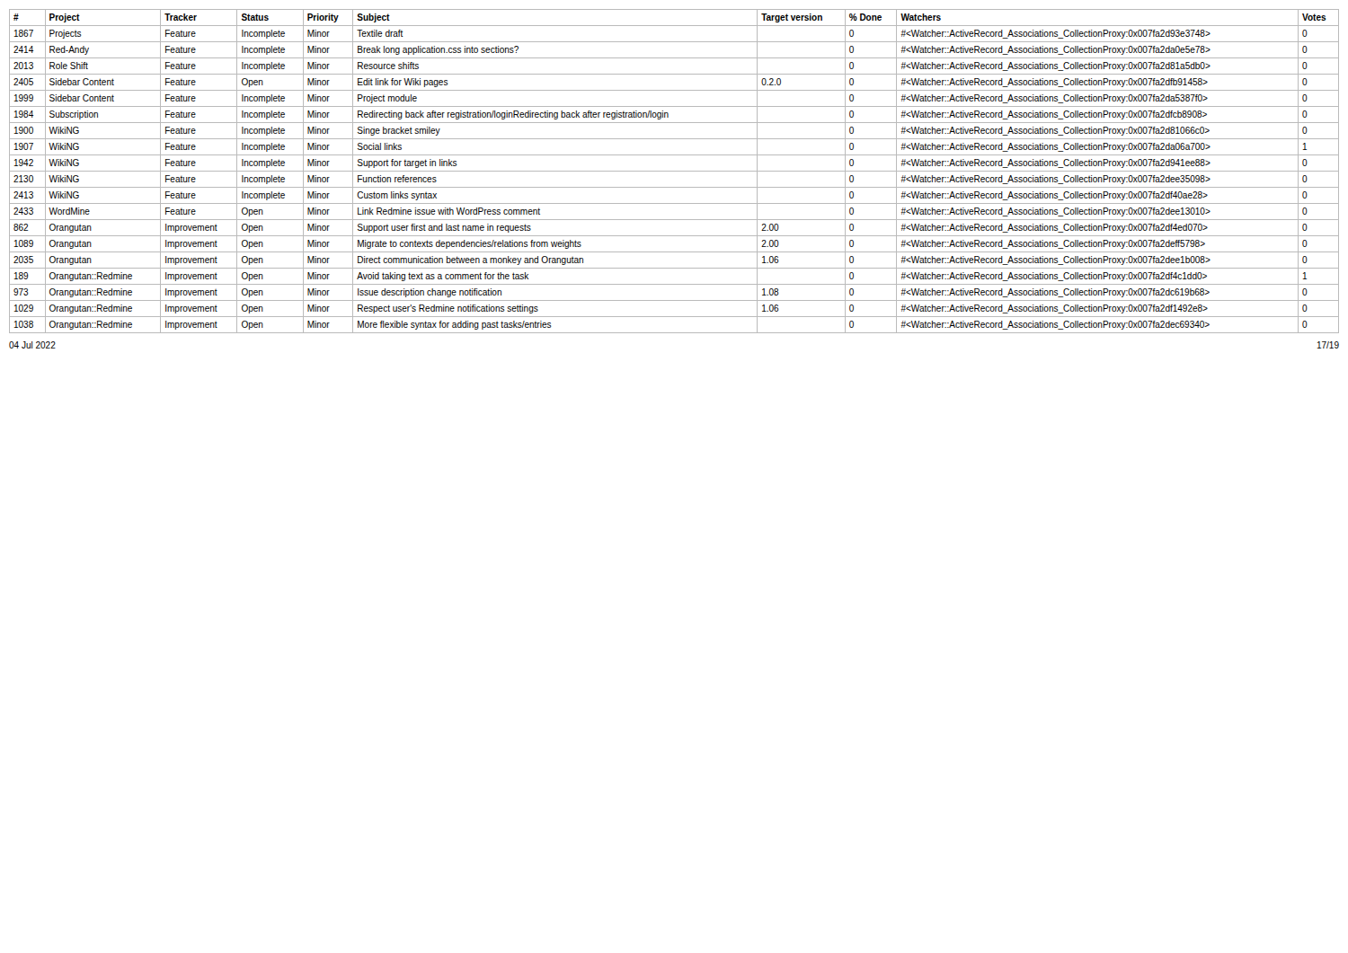| # | Project | Tracker | Status | Priority | Subject | Target version | % Done | Watchers | Votes |
| --- | --- | --- | --- | --- | --- | --- | --- | --- | --- |
| 1867 | Projects | Feature | Incomplete | Minor | Textile draft | | 0 | #<Watcher::ActiveRecord_Associations_CollectionProxy:0x007fa2d93e3748> | 0 |
| 2414 | Red-Andy | Feature | Incomplete | Minor | Break long application.css into sections? | | 0 | #<Watcher::ActiveRecord_Associations_CollectionProxy:0x007fa2da0e5e78> | 0 |
| 2013 | Role Shift | Feature | Incomplete | Minor | Resource shifts | | 0 | #<Watcher::ActiveRecord_Associations_CollectionProxy:0x007fa2d81a5db0> | 0 |
| 2405 | Sidebar Content | Feature | Open | Minor | Edit link for Wiki pages | 0.2.0 | 0 | #<Watcher::ActiveRecord_Associations_CollectionProxy:0x007fa2dfb91458> | 0 |
| 1999 | Sidebar Content | Feature | Incomplete | Minor | Project module | | 0 | #<Watcher::ActiveRecord_Associations_CollectionProxy:0x007fa2da5387f0> | 0 |
| 1984 | Subscription | Feature | Incomplete | Minor | Redirecting back after registration/loginRedirecting back after registration/login | | 0 | #<Watcher::ActiveRecord_Associations_CollectionProxy:0x007fa2dfcb8908> | 0 |
| 1900 | WikiNG | Feature | Incomplete | Minor | Singe bracket smiley | | 0 | #<Watcher::ActiveRecord_Associations_CollectionProxy:0x007fa2d81066c0> | 0 |
| 1907 | WikiNG | Feature | Incomplete | Minor | Social links | | 0 | #<Watcher::ActiveRecord_Associations_CollectionProxy:0x007fa2da06a700> | 1 |
| 1942 | WikiNG | Feature | Incomplete | Minor | Support for target in links | | 0 | #<Watcher::ActiveRecord_Associations_CollectionProxy:0x007fa2d941ee88> | 0 |
| 2130 | WikiNG | Feature | Incomplete | Minor | Function references | | 0 | #<Watcher::ActiveRecord_Associations_CollectionProxy:0x007fa2dee35098> | 0 |
| 2413 | WikiNG | Feature | Incomplete | Minor | Custom links syntax | | 0 | #<Watcher::ActiveRecord_Associations_CollectionProxy:0x007fa2df40ae28> | 0 |
| 2433 | WordMine | Feature | Open | Minor | Link Redmine issue with WordPress comment | | 0 | #<Watcher::ActiveRecord_Associations_CollectionProxy:0x007fa2dee13010> | 0 |
| 862 | Orangutan | Improvement | Open | Minor | Support user first and last name in requests | 2.00 | 0 | #<Watcher::ActiveRecord_Associations_CollectionProxy:0x007fa2df4ed070> | 0 |
| 1089 | Orangutan | Improvement | Open | Minor | Migrate to contexts dependencies/relations from weights | 2.00 | 0 | #<Watcher::ActiveRecord_Associations_CollectionProxy:0x007fa2deff5798> | 0 |
| 2035 | Orangutan | Improvement | Open | Minor | Direct communication between a monkey and Orangutan | 1.06 | 0 | #<Watcher::ActiveRecord_Associations_CollectionProxy:0x007fa2dee1b008> | 0 |
| 189 | Orangutan::Redmine | Improvement | Open | Minor | Avoid taking text as a comment for the task | | 0 | #<Watcher::ActiveRecord_Associations_CollectionProxy:0x007fa2df4c1dd0> | 1 |
| 973 | Orangutan::Redmine | Improvement | Open | Minor | Issue description change notification | 1.08 | 0 | #<Watcher::ActiveRecord_Associations_CollectionProxy:0x007fa2dc619b68> | 0 |
| 1029 | Orangutan::Redmine | Improvement | Open | Minor | Respect user's Redmine notifications settings | 1.06 | 0 | #<Watcher::ActiveRecord_Associations_CollectionProxy:0x007fa2df1492e8> | 0 |
| 1038 | Orangutan::Redmine | Improvement | Open | Minor | More flexible syntax for adding past tasks/entries | | 0 | #<Watcher::ActiveRecord_Associations_CollectionProxy:0x007fa2dec69340> | 0 |
04 Jul 2022 17/19